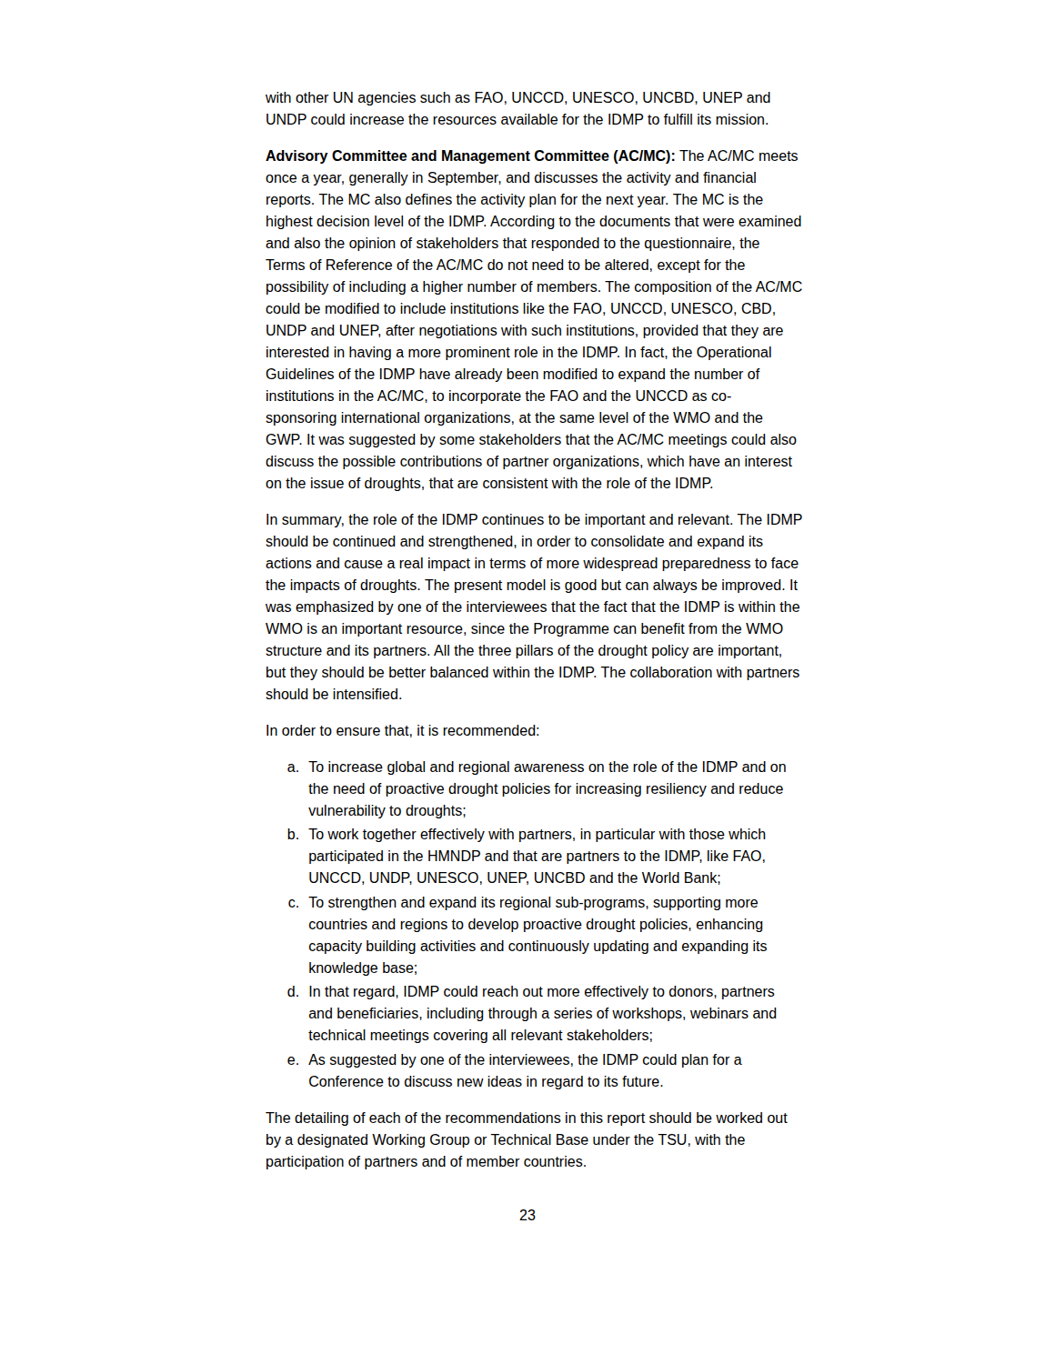with other UN agencies such as FAO, UNCCD, UNESCO, UNCBD, UNEP and UNDP could increase the resources available for the IDMP to fulfill its mission.
Advisory Committee and Management Committee (AC/MC): The AC/MC meets once a year, generally in September, and discusses the activity and financial reports. The MC also defines the activity plan for the next year. The MC is the highest decision level of the IDMP. According to the documents that were examined and also the opinion of stakeholders that responded to the questionnaire, the Terms of Reference of the AC/MC do not need to be altered, except for the possibility of including a higher number of members. The composition of the AC/MC could be modified to include institutions like the FAO, UNCCD, UNESCO, CBD, UNDP and UNEP, after negotiations with such institutions, provided that they are interested in having a more prominent role in the IDMP. In fact, the Operational Guidelines of the IDMP have already been modified to expand the number of institutions in the AC/MC, to incorporate the FAO and the UNCCD as co-sponsoring international organizations, at the same level of the WMO and the GWP. It was suggested by some stakeholders that the AC/MC meetings could also discuss the possible contributions of partner organizations, which have an interest on the issue of droughts, that are consistent with the role of the IDMP.
In summary, the role of the IDMP continues to be important and relevant. The IDMP should be continued and strengthened, in order to consolidate and expand its actions and cause a real impact in terms of more widespread preparedness to face the impacts of droughts. The present model is good but can always be improved. It was emphasized by one of the interviewees that the fact that the IDMP is within the WMO is an important resource, since the Programme can benefit from the WMO structure and its partners. All the three pillars of the drought policy are important, but they should be better balanced within the IDMP. The collaboration with partners should be intensified.
In order to ensure that, it is recommended:
To increase global and regional awareness on the role of the IDMP and on the need of proactive drought policies for increasing resiliency and reduce vulnerability to droughts;
To work together effectively with partners, in particular with those which participated in the HMNDP and that are partners to the IDMP, like FAO, UNCCD, UNDP, UNESCO, UNEP, UNCBD and the World Bank;
To strengthen and expand its regional sub-programs, supporting more countries and regions to develop proactive drought policies, enhancing capacity building activities and continuously updating and expanding its knowledge base;
In that regard, IDMP could reach out more effectively to donors, partners and beneficiaries, including through a series of workshops, webinars and technical meetings covering all relevant stakeholders;
As suggested by one of the interviewees, the IDMP could plan for a Conference to discuss new ideas in regard to its future.
The detailing of each of the recommendations in this report should be worked out by a designated Working Group or Technical Base under the TSU, with the participation of partners and of member countries.
23